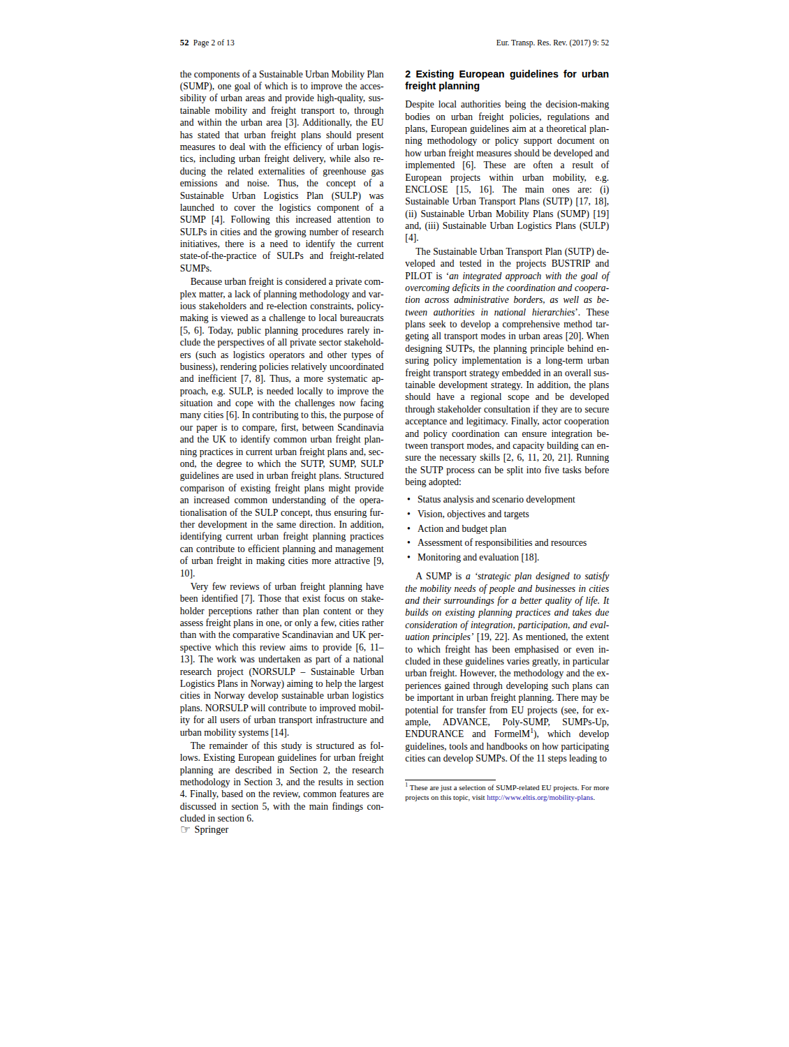52 Page 2 of 13
Eur. Transp. Res. Rev. (2017) 9: 52
the components of a Sustainable Urban Mobility Plan (SUMP), one goal of which is to improve the accessibility of urban areas and provide high-quality, sustainable mobility and freight transport to, through and within the urban area [3]. Additionally, the EU has stated that urban freight plans should present measures to deal with the efficiency of urban logistics, including urban freight delivery, while also reducing the related externalities of greenhouse gas emissions and noise. Thus, the concept of a Sustainable Urban Logistics Plan (SULP) was launched to cover the logistics component of a SUMP [4]. Following this increased attention to SULPs in cities and the growing number of research initiatives, there is a need to identify the current state-of-the-practice of SULPs and freight-related SUMPs.
Because urban freight is considered a private complex matter, a lack of planning methodology and various stakeholders and re-election constraints, policy-making is viewed as a challenge to local bureaucrats [5, 6]. Today, public planning procedures rarely include the perspectives of all private sector stakeholders (such as logistics operators and other types of business), rendering policies relatively uncoordinated and inefficient [7, 8]. Thus, a more systematic approach, e.g. SULP, is needed locally to improve the situation and cope with the challenges now facing many cities [6]. In contributing to this, the purpose of our paper is to compare, first, between Scandinavia and the UK to identify common urban freight planning practices in current urban freight plans and, second, the degree to which the SUTP, SUMP, SULP guidelines are used in urban freight plans. Structured comparison of existing freight plans might provide an increased common understanding of the operationalisation of the SULP concept, thus ensuring further development in the same direction. In addition, identifying current urban freight planning practices can contribute to efficient planning and management of urban freight in making cities more attractive [9, 10].
Very few reviews of urban freight planning have been identified [7]. Those that exist focus on stakeholder perceptions rather than plan content or they assess freight plans in one, or only a few, cities rather than with the comparative Scandinavian and UK perspective which this review aims to provide [6, 11–13]. The work was undertaken as part of a national research project (NORSULP – Sustainable Urban Logistics Plans in Norway) aiming to help the largest cities in Norway develop sustainable urban logistics plans. NORSULP will contribute to improved mobility for all users of urban transport infrastructure and urban mobility systems [14].
The remainder of this study is structured as follows. Existing European guidelines for urban freight planning are described in Section 2, the research methodology in Section 3, and the results in section 4. Finally, based on the review, common features are discussed in section 5, with the main findings concluded in section 6.
2 Existing European guidelines for urban freight planning
Despite local authorities being the decision-making bodies on urban freight policies, regulations and plans, European guidelines aim at a theoretical planning methodology or policy support document on how urban freight measures should be developed and implemented [6]. These are often a result of European projects within urban mobility, e.g. ENCLOSE [15, 16]. The main ones are: (i) Sustainable Urban Transport Plans (SUTP) [17, 18], (ii) Sustainable Urban Mobility Plans (SUMP) [19] and, (iii) Sustainable Urban Logistics Plans (SULP) [4].
The Sustainable Urban Transport Plan (SUTP) developed and tested in the projects BUSTRIP and PILOT is ‘an integrated approach with the goal of overcoming deficits in the coordination and cooperation across administrative borders, as well as between authorities in national hierarchies’. These plans seek to develop a comprehensive method targeting all transport modes in urban areas [20]. When designing SUTPs, the planning principle behind ensuring policy implementation is a long-term urban freight transport strategy embedded in an overall sustainable development strategy. In addition, the plans should have a regional scope and be developed through stakeholder consultation if they are to secure acceptance and legitimacy. Finally, actor cooperation and policy coordination can ensure integration between transport modes, and capacity building can ensure the necessary skills [2, 6, 11, 20, 21]. Running the SUTP process can be split into five tasks before being adopted:
Status analysis and scenario development
Vision, objectives and targets
Action and budget plan
Assessment of responsibilities and resources
Monitoring and evaluation [18].
A SUMP is a ‘strategic plan designed to satisfy the mobility needs of people and businesses in cities and their surroundings for a better quality of life. It builds on existing planning practices and takes due consideration of integration, participation, and evaluation principles’ [19, 22]. As mentioned, the extent to which freight has been emphasised or even included in these guidelines varies greatly, in particular urban freight. However, the methodology and the experiences gained through developing such plans can be important in urban freight planning. There may be potential for transfer from EU projects (see, for example, ADVANCE, Poly-SUMP, SUMPs-Up, ENDURANCE and FormelM1), which develop guidelines, tools and handbooks on how participating cities can develop SUMPs. Of the 11 steps leading to
1 These are just a selection of SUMP-related EU projects. For more projects on this topic, visit http://www.eltis.org/mobility-plans.
☞Springer